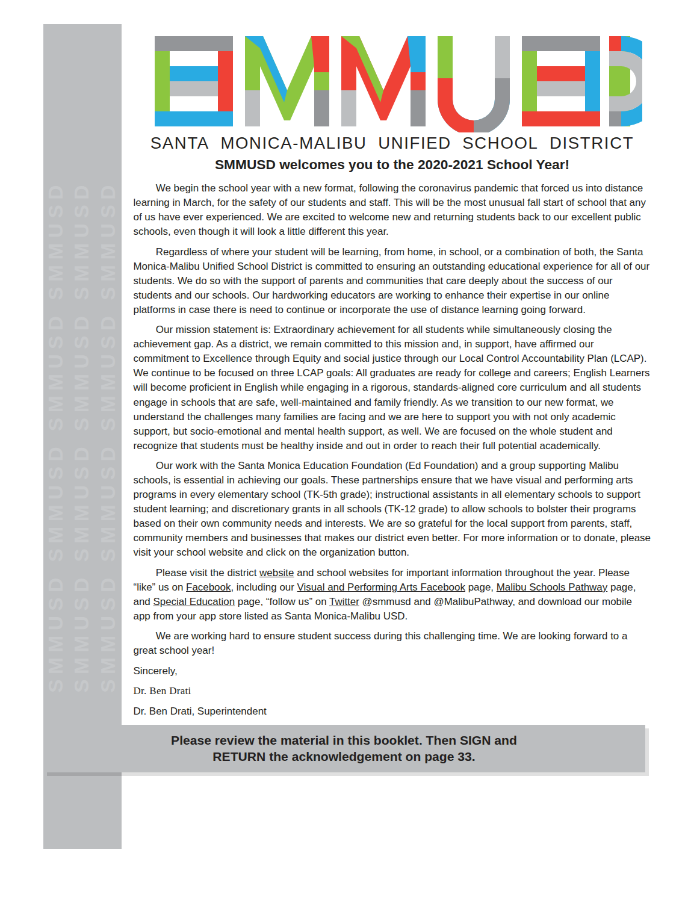SMMUSD SMMUSD SMMUSD SMMUSD
SMMUSD SMMUSD SMMUSD SMMUSD
SMMUSD SMMUSD SMMUSD SMMUSD
SANTA MONICA-MALIBU UNIFIED SCHOOL DISTRICT
SMMUSD welcomes you to the 2020-2021 School Year!
We begin the school year with a new format, following the coronavirus pandemic that forced us into distance learning in March, for the safety of our students and staff. This will be the most unusual fall start of school that any of us have ever experienced. We are excited to welcome new and returning students back to our excellent public schools, even though it will look a little different this year.
Regardless of where your student will be learning, from home, in school, or a combination of both, the Santa Monica-Malibu Unified School District is committed to ensuring an outstanding educational experience for all of our students. We do so with the support of parents and communities that care deeply about the success of our students and our schools. Our hardworking educators are working to enhance their expertise in our online platforms in case there is need to continue or incorporate the use of distance learning going forward.
Our mission statement is: Extraordinary achievement for all students while simultaneously closing the achievement gap. As a district, we remain committed to this mission and, in support, have affirmed our commitment to Excellence through Equity and social justice through our Local Control Accountability Plan (LCAP). We continue to be focused on three LCAP goals: All graduates are ready for college and careers; English Learners will become proficient in English while engaging in a rigorous, standards-aligned core curriculum and all students engage in schools that are safe, well-maintained and family friendly. As we transition to our new format, we understand the challenges many families are facing and we are here to support you with not only academic support, but socio-emotional and mental health support, as well. We are focused on the whole student and recognize that students must be healthy inside and out in order to reach their full potential academically.
Our work with the Santa Monica Education Foundation (Ed Foundation) and a group supporting Malibu schools, is essential in achieving our goals. These partnerships ensure that we have visual and performing arts programs in every elementary school (TK-5th grade); instructional assistants in all elementary schools to support student learning; and discretionary grants in all schools (TK-12 grade) to allow schools to bolster their programs based on their own community needs and interests. We are so grateful for the local support from parents, staff, community members and businesses that makes our district even better. For more information or to donate, please visit your school website and click on the organization button.
Please visit the district website and school websites for important information throughout the year. Please “like” us on Facebook, including our Visual and Performing Arts Facebook page, Malibu Schools Pathway page, and Special Education page, “follow us” on Twitter @smmusd and @MalibuPathway, and download our mobile app from your app store listed as Santa Monica-Malibu USD.
We are working hard to ensure student success during this challenging time. We are looking forward to a great school year!
Sincerely,
Dr. Ben Drati
Dr. Ben Drati, Superintendent
Please review the material in this booklet. Then SIGN and
RETURN the acknowledgement on page 33.